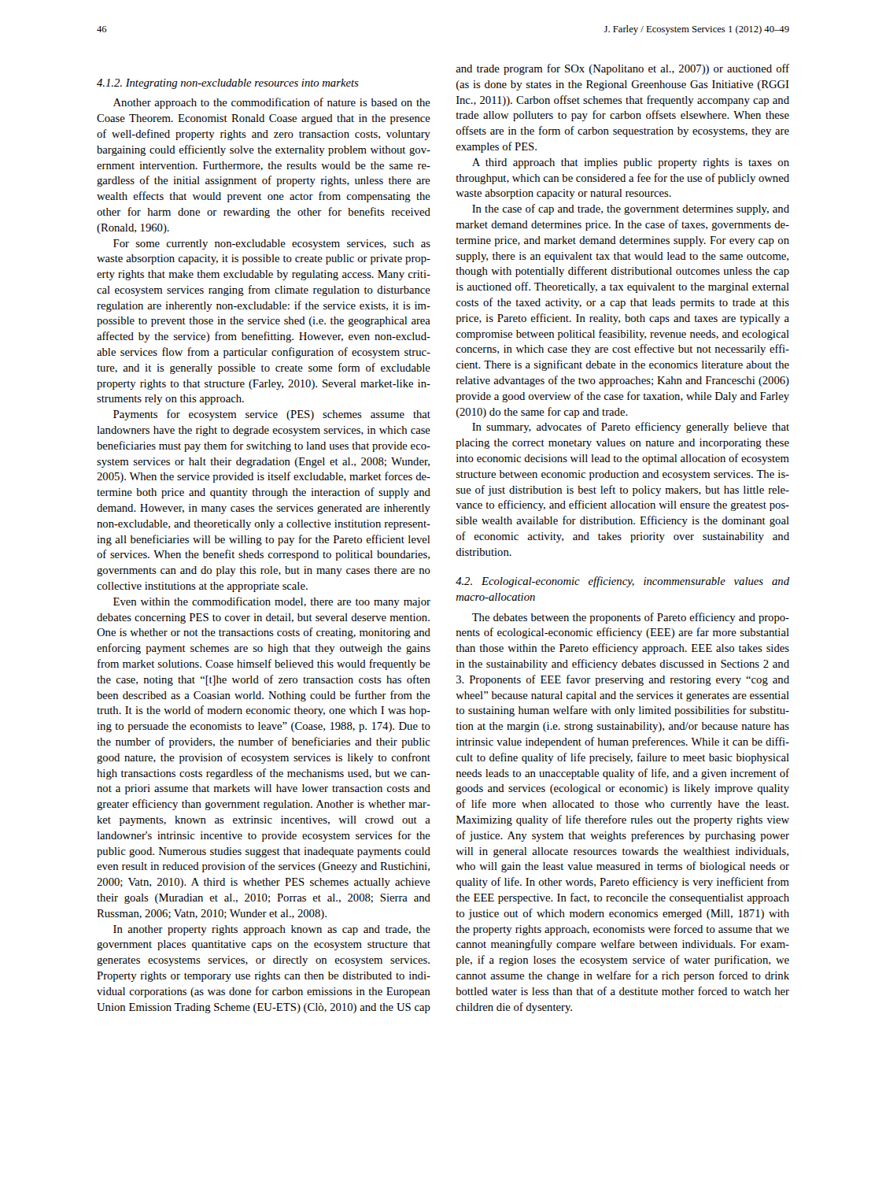46 J. Farley / Ecosystem Services 1 (2012) 40–49
4.1.2. Integrating non-excludable resources into markets
Another approach to the commodification of nature is based on the Coase Theorem. Economist Ronald Coase argued that in the presence of well-defined property rights and zero transaction costs, voluntary bargaining could efficiently solve the externality problem without government intervention. Furthermore, the results would be the same regardless of the initial assignment of property rights, unless there are wealth effects that would prevent one actor from compensating the other for harm done or rewarding the other for benefits received (Ronald, 1960).
For some currently non-excludable ecosystem services, such as waste absorption capacity, it is possible to create public or private property rights that make them excludable by regulating access. Many critical ecosystem services ranging from climate regulation to disturbance regulation are inherently non-excludable: if the service exists, it is impossible to prevent those in the service shed (i.e. the geographical area affected by the service) from benefitting. However, even non-excludable services flow from a particular configuration of ecosystem structure, and it is generally possible to create some form of excludable property rights to that structure (Farley, 2010). Several market-like instruments rely on this approach.
Payments for ecosystem service (PES) schemes assume that landowners have the right to degrade ecosystem services, in which case beneficiaries must pay them for switching to land uses that provide ecosystem services or halt their degradation (Engel et al., 2008; Wunder, 2005). When the service provided is itself excludable, market forces determine both price and quantity through the interaction of supply and demand. However, in many cases the services generated are inherently non-excludable, and theoretically only a collective institution representing all beneficiaries will be willing to pay for the Pareto efficient level of services. When the benefit sheds correspond to political boundaries, governments can and do play this role, but in many cases there are no collective institutions at the appropriate scale.
Even within the commodification model, there are too many major debates concerning PES to cover in detail, but several deserve mention. One is whether or not the transactions costs of creating, monitoring and enforcing payment schemes are so high that they outweigh the gains from market solutions. Coase himself believed this would frequently be the case, noting that [t]he world of zero transaction costs has often been described as a Coasian world. Nothing could be further from the truth. It is the world of modern economic theory, one which I was hoping to persuade the economists to leave (Coase, 1988, p. 174). Due to the number of providers, the number of beneficiaries and their public good nature, the provision of ecosystem services is likely to confront high transactions costs regardless of the mechanisms used, but we cannot a priori assume that markets will have lower transaction costs and greater efficiency than government regulation. Another is whether market payments, known as extrinsic incentives, will crowd out a landowner's intrinsic incentive to provide ecosystem services for the public good. Numerous studies suggest that inadequate payments could even result in reduced provision of the services (Gneezy and Rustichini, 2000; Vatn, 2010). A third is whether PES schemes actually achieve their goals (Muradian et al., 2010; Porras et al., 2008; Sierra and Russman, 2006; Vatn, 2010; Wunder et al., 2008).
In another property rights approach known as cap and trade, the government places quantitative caps on the ecosystem structure that generates ecosystems services, or directly on ecosystem services. Property rights or temporary use rights can then be distributed to individual corporations (as was done for carbon emissions in the European Union Emission Trading Scheme (EU-ETS) (Clò, 2010) and the US cap and trade program for SOx (Napolitano et al., 2007)) or auctioned off (as is done by states in the Regional Greenhouse Gas Initiative (RGGI Inc., 2011)). Carbon offset schemes that frequently accompany cap and trade allow polluters to pay for carbon offsets elsewhere. When these offsets are in the form of carbon sequestration by ecosystems, they are examples of PES.
A third approach that implies public property rights is taxes on throughput, which can be considered a fee for the use of publicly owned waste absorption capacity or natural resources.
In the case of cap and trade, the government determines supply, and market demand determines price. In the case of taxes, governments determine price, and market demand determines supply. For every cap on supply, there is an equivalent tax that would lead to the same outcome, though with potentially different distributional outcomes unless the cap is auctioned off. Theoretically, a tax equivalent to the marginal external costs of the taxed activity, or a cap that leads permits to trade at this price, is Pareto efficient. In reality, both caps and taxes are typically a compromise between political feasibility, revenue needs, and ecological concerns, in which case they are cost effective but not necessarily efficient. There is a significant debate in the economics literature about the relative advantages of the two approaches; Kahn and Franceschi (2006) provide a good overview of the case for taxation, while Daly and Farley (2010) do the same for cap and trade.
In summary, advocates of Pareto efficiency generally believe that placing the correct monetary values on nature and incorporating these into economic decisions will lead to the optimal allocation of ecosystem structure between economic production and ecosystem services. The issue of just distribution is best left to policy makers, but has little relevance to efficiency, and efficient allocation will ensure the greatest possible wealth available for distribution. Efficiency is the dominant goal of economic activity, and takes priority over sustainability and distribution.
4.2. Ecological-economic efficiency, incommensurable values and macro-allocation
The debates between the proponents of Pareto efficiency and proponents of ecological-economic efficiency (EEE) are far more substantial than those within the Pareto efficiency approach. EEE also takes sides in the sustainability and efficiency debates discussed in Sections 2 and 3. Proponents of EEE favor preserving and restoring every cog and wheel because natural capital and the services it generates are essential to sustaining human welfare with only limited possibilities for substitution at the margin (i.e. strong sustainability), and/or because nature has intrinsic value independent of human preferences. While it can be difficult to define quality of life precisely, failure to meet basic biophysical needs leads to an unacceptable quality of life, and a given increment of goods and services (ecological or economic) is likely improve quality of life more when allocated to those who currently have the least. Maximizing quality of life therefore rules out the property rights view of justice. Any system that weights preferences by purchasing power will in general allocate resources towards the wealthiest individuals, who will gain the least value measured in terms of biological needs or quality of life. In other words, Pareto efficiency is very inefficient from the EEE perspective. In fact, to reconcile the consequentialist approach to justice out of which modern economics emerged (Mill, 1871) with the property rights approach, economists were forced to assume that we cannot meaningfully compare welfare between individuals. For example, if a region loses the ecosystem service of water purification, we cannot assume the change in welfare for a rich person forced to drink bottled water is less than that of a destitute mother forced to watch her children die of dysentery.